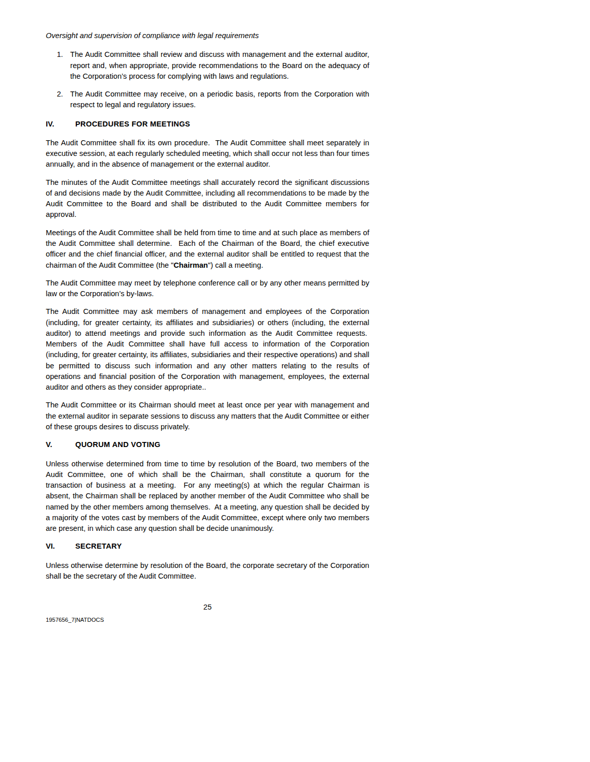Oversight and supervision of compliance with legal requirements
The Audit Committee shall review and discuss with management and the external auditor, report and, when appropriate, provide recommendations to the Board on the adequacy of the Corporation’s process for complying with laws and regulations.
The Audit Committee may receive, on a periodic basis, reports from the Corporation with respect to legal and regulatory issues.
IV. PROCEDURES FOR MEETINGS
The Audit Committee shall fix its own procedure. The Audit Committee shall meet separately in executive session, at each regularly scheduled meeting, which shall occur not less than four times annually, and in the absence of management or the external auditor.
The minutes of the Audit Committee meetings shall accurately record the significant discussions of and decisions made by the Audit Committee, including all recommendations to be made by the Audit Committee to the Board and shall be distributed to the Audit Committee members for approval.
Meetings of the Audit Committee shall be held from time to time and at such place as members of the Audit Committee shall determine. Each of the Chairman of the Board, the chief executive officer and the chief financial officer, and the external auditor shall be entitled to request that the chairman of the Audit Committee (the "Chairman") call a meeting.
The Audit Committee may meet by telephone conference call or by any other means permitted by law or the Corporation’s by-laws.
The Audit Committee may ask members of management and employees of the Corporation (including, for greater certainty, its affiliates and subsidiaries) or others (including, the external auditor) to attend meetings and provide such information as the Audit Committee requests. Members of the Audit Committee shall have full access to information of the Corporation (including, for greater certainty, its affiliates, subsidiaries and their respective operations) and shall be permitted to discuss such information and any other matters relating to the results of operations and financial position of the Corporation with management, employees, the external auditor and others as they consider appropriate..
The Audit Committee or its Chairman should meet at least once per year with management and the external auditor in separate sessions to discuss any matters that the Audit Committee or either of these groups desires to discuss privately.
V. QUORUM AND VOTING
Unless otherwise determined from time to time by resolution of the Board, two members of the Audit Committee, one of which shall be the Chairman, shall constitute a quorum for the transaction of business at a meeting. For any meeting(s) at which the regular Chairman is absent, the Chairman shall be replaced by another member of the Audit Committee who shall be named by the other members among themselves. At a meeting, any question shall be decided by a majority of the votes cast by members of the Audit Committee, except where only two members are present, in which case any question shall be decide unanimously.
VI. SECRETARY
Unless otherwise determine by resolution of the Board, the corporate secretary of the Corporation shall be the secretary of the Audit Committee.
25
1957656_7|NATDOCS